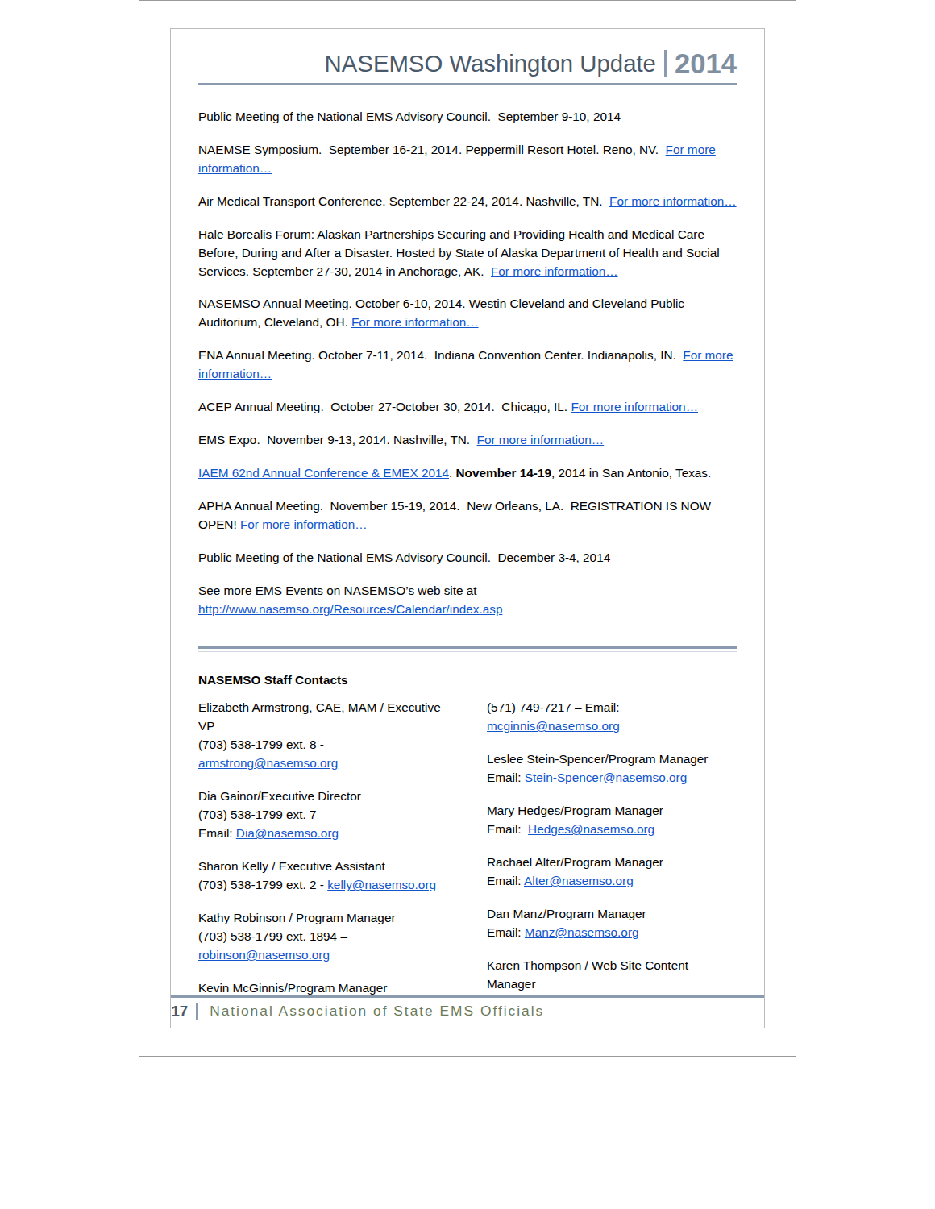NASEMSO Washington Update 2014
Public Meeting of the National EMS Advisory Council. September 9-10, 2014
NAEMSE Symposium. September 16-21, 2014. Peppermill Resort Hotel. Reno, NV. For more information…
Air Medical Transport Conference. September 22-24, 2014. Nashville, TN. For more information…
Hale Borealis Forum: Alaskan Partnerships Securing and Providing Health and Medical Care Before, During and After a Disaster. Hosted by State of Alaska Department of Health and Social Services. September 27-30, 2014 in Anchorage, AK. For more information…
NASEMSO Annual Meeting. October 6-10, 2014. Westin Cleveland and Cleveland Public Auditorium, Cleveland, OH. For more information…
ENA Annual Meeting. October 7-11, 2014. Indiana Convention Center. Indianapolis, IN. For more information…
ACEP Annual Meeting. October 27-October 30, 2014. Chicago, IL. For more information…
EMS Expo. November 9-13, 2014. Nashville, TN. For more information…
IAEM 62nd Annual Conference & EMEX 2014. November 14-19, 2014 in San Antonio, Texas.
APHA Annual Meeting. November 15-19, 2014. New Orleans, LA. REGISTRATION IS NOW OPEN! For more information…
Public Meeting of the National EMS Advisory Council. December 3-4, 2014
See more EMS Events on NASEMSO’s web site at http://www.nasemso.org/Resources/Calendar/index.asp
NASEMSO Staff Contacts
Elizabeth Armstrong, CAE, MAM / Executive VP
(703) 538-1799 ext. 8 - armstrong@nasemso.org
Dia Gainor/Executive Director
(703) 538-1799 ext. 7
Email: Dia@nasemso.org
Sharon Kelly / Executive Assistant
(703) 538-1799 ext. 2 - kelly@nasemso.org
Kathy Robinson / Program Manager
(703) 538-1799 ext. 1894 – robinson@nasemso.org
Kevin McGinnis/Program Manager
(571) 749-7217 – Email: mcginnis@nasemso.org
Leslee Stein-Spencer/Program Manager
Email: Stein-Spencer@nasemso.org
Mary Hedges/Program Manager
Email: Hedges@nasemso.org
Rachael Alter/Program Manager
Email: Alter@nasemso.org
Dan Manz/Program Manager
Email: Manz@nasemso.org
Karen Thompson / Web Site Content Manager
17 National Association of State EMS Officials